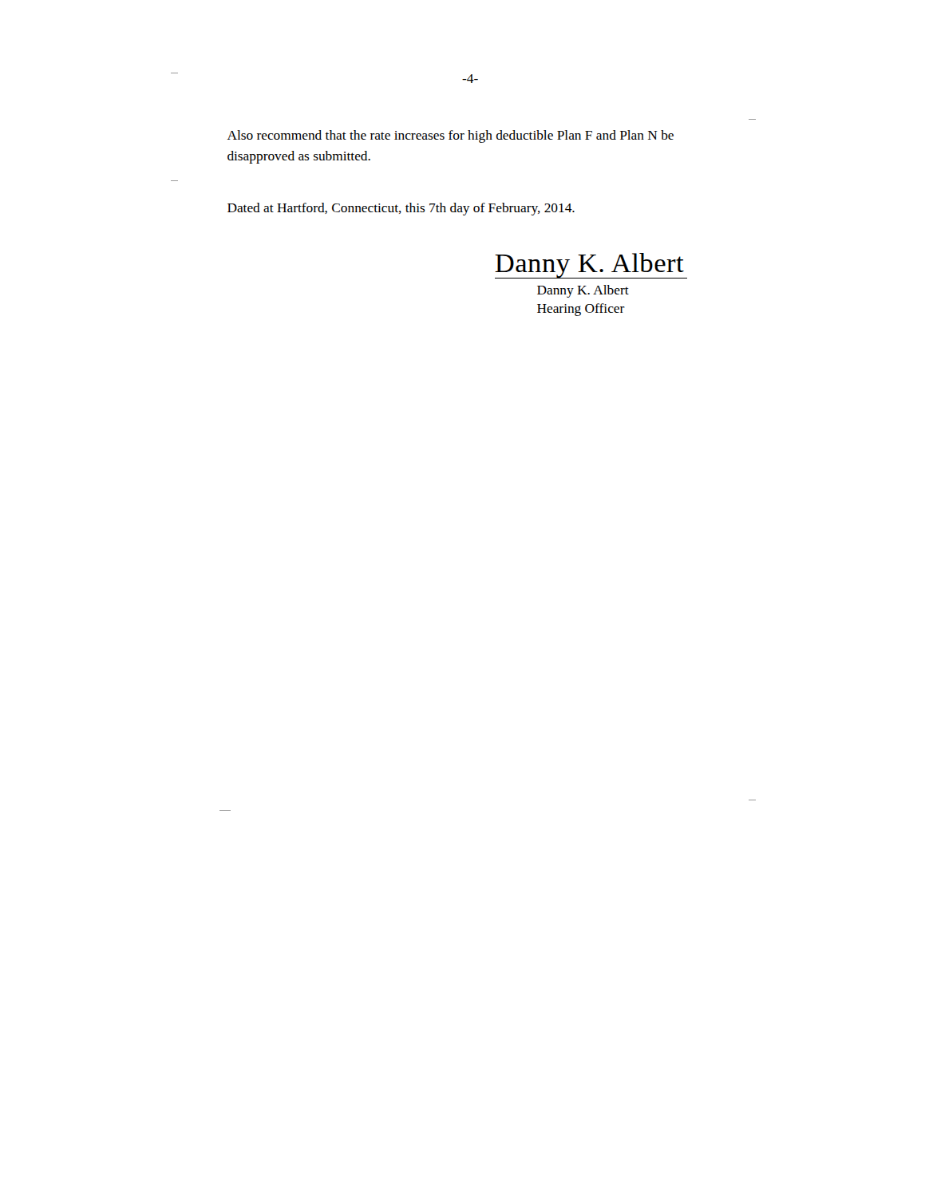-4-
Also recommend that the rate increases for high deductible Plan F and Plan N be disapproved as submitted.
Dated at Hartford, Connecticut, this 7th day of February, 2014.
Danny K. Albert
Danny K. Albert
Hearing Officer